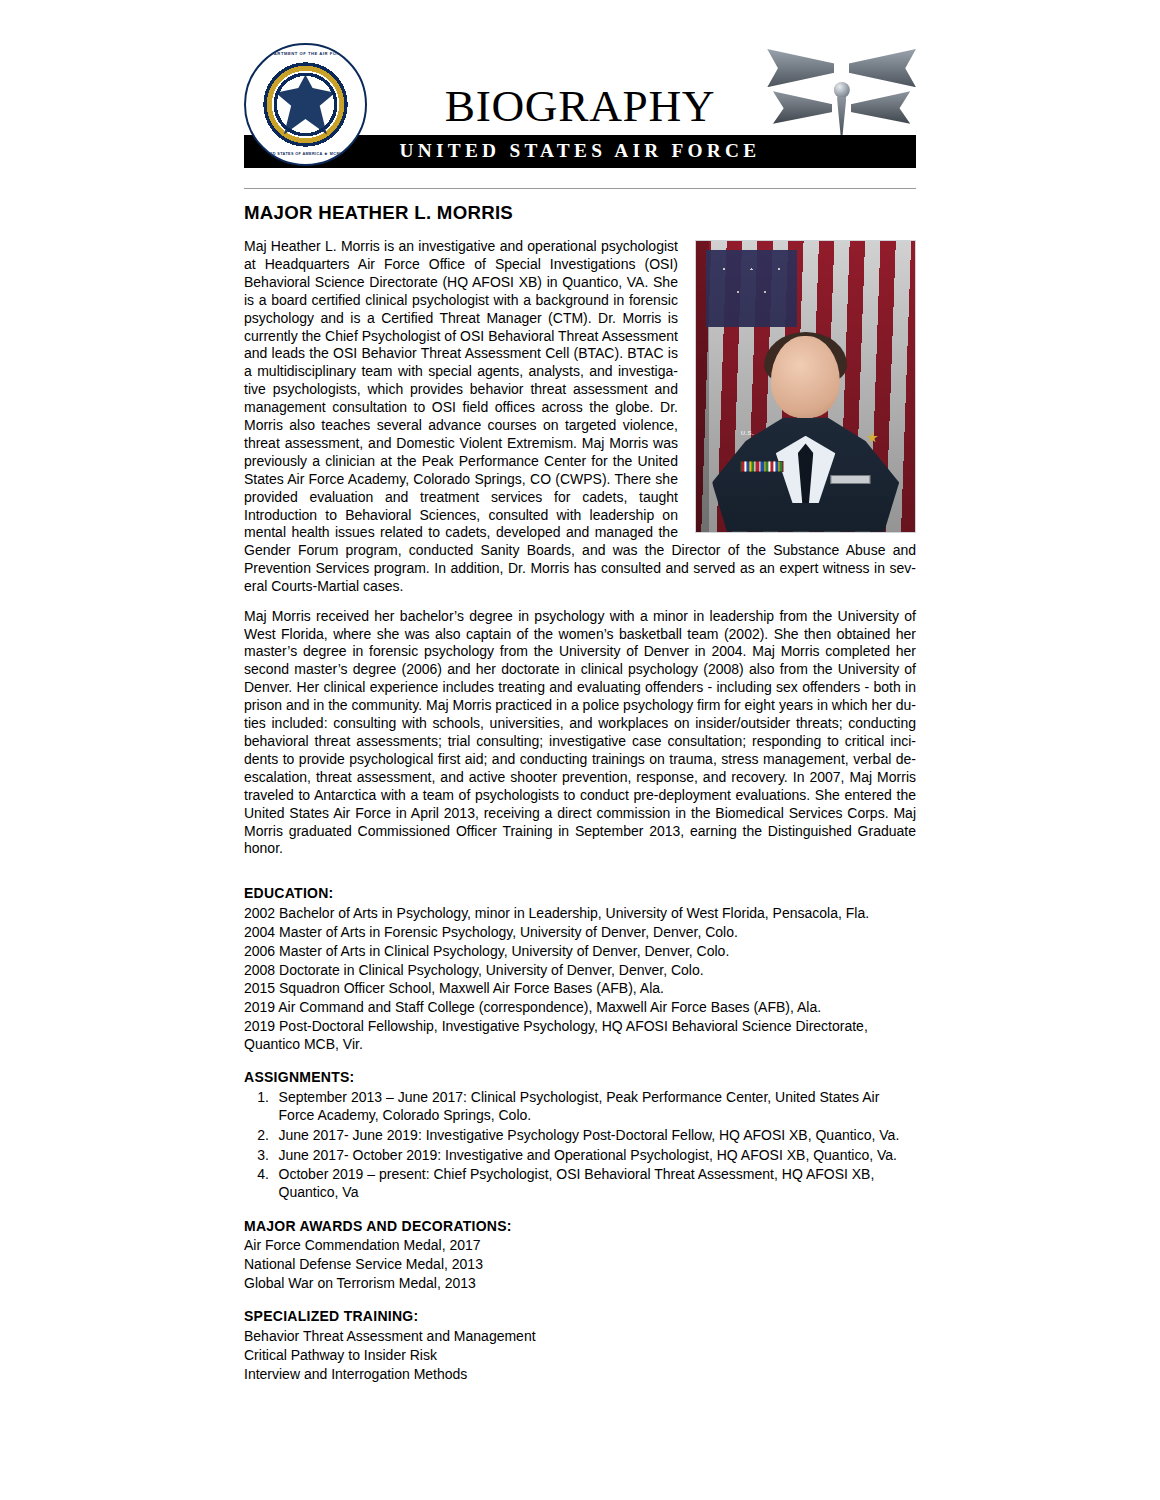BIOGRAPHY
UNITED STATES AIR FORCE
MAJOR HEATHER L. MORRIS
U.S.
Maj Heather L. Morris is an investigative and operational psychologist at Headquarters Air Force Office of Special Investigations (OSI) Behavioral Science Directorate (HQ AFOSI XB) in Quantico, VA. She is a board certified clinical psychologist with a background in forensic psychology and is a Certified Threat Manager (CTM). Dr. Morris is currently the Chief Psychologist of OSI Behavioral Threat Assessment and leads the OSI Behavior Threat Assessment Cell (BTAC). BTAC is a multidisciplinary team with special agents, analysts, and investigative psychologists, which provides behavior threat assessment and management consultation to OSI field offices across the globe. Dr. Morris also teaches several advance courses on targeted violence, threat assessment, and Domestic Violent Extremism. Maj Morris was previously a clinician at the Peak Performance Center for the United States Air Force Academy, Colorado Springs, CO (CWPS). There she provided evaluation and treatment services for cadets, taught Introduction to Behavioral Sciences, consulted with leadership on mental health issues related to cadets, developed and managed the Gender Forum program, conducted Sanity Boards, and was the Director of the Substance Abuse and Prevention Services program. In addition, Dr. Morris has consulted and served as an expert witness in several Courts-Martial cases.
Maj Morris received her bachelor’s degree in psychology with a minor in leadership from the University of West Florida, where she was also captain of the women’s basketball team (2002). She then obtained her master’s degree in forensic psychology from the University of Denver in 2004. Maj Morris completed her second master’s degree (2006) and her doctorate in clinical psychology (2008) also from the University of Denver. Her clinical experience includes treating and evaluating offenders - including sex offenders - both in prison and in the community. Maj Morris practiced in a police psychology firm for eight years in which her duties included: consulting with schools, universities, and workplaces on insider/outsider threats; conducting behavioral threat assessments; trial consulting; investigative case consultation; responding to critical incidents to provide psychological first aid; and conducting trainings on trauma, stress management, verbal de-escalation, threat assessment, and active shooter prevention, response, and recovery. In 2007, Maj Morris traveled to Antarctica with a team of psychologists to conduct pre-deployment evaluations. She entered the United States Air Force in April 2013, receiving a direct commission in the Biomedical Services Corps. Maj Morris graduated Commissioned Officer Training in September 2013, earning the Distinguished Graduate honor.
EDUCATION:
2002 Bachelor of Arts in Psychology, minor in Leadership, University of West Florida, Pensacola, Fla.
2004 Master of Arts in Forensic Psychology, University of Denver, Denver, Colo.
2006 Master of Arts in Clinical Psychology, University of Denver, Denver, Colo.
2008 Doctorate in Clinical Psychology, University of Denver, Denver, Colo.
2015 Squadron Officer School, Maxwell Air Force Bases (AFB), Ala.
2019 Air Command and Staff College (correspondence), Maxwell Air Force Bases (AFB), Ala.
2019 Post-Doctoral Fellowship, Investigative Psychology, HQ AFOSI Behavioral Science Directorate, Quantico MCB, Vir.
ASSIGNMENTS:
September 2013 – June 2017: Clinical Psychologist, Peak Performance Center, United States Air Force Academy, Colorado Springs, Colo.
June 2017- June 2019: Investigative Psychology Post-Doctoral Fellow, HQ AFOSI XB, Quantico, Va.
June 2017- October 2019: Investigative and Operational Psychologist, HQ AFOSI XB, Quantico, Va.
October 2019 – present: Chief Psychologist, OSI Behavioral Threat Assessment, HQ AFOSI XB, Quantico, Va
MAJOR AWARDS AND DECORATIONS:
Air Force Commendation Medal, 2017
National Defense Service Medal, 2013
Global War on Terrorism Medal, 2013
SPECIALIZED TRAINING:
Behavior Threat Assessment and Management
Critical Pathway to Insider Risk
Interview and Interrogation Methods